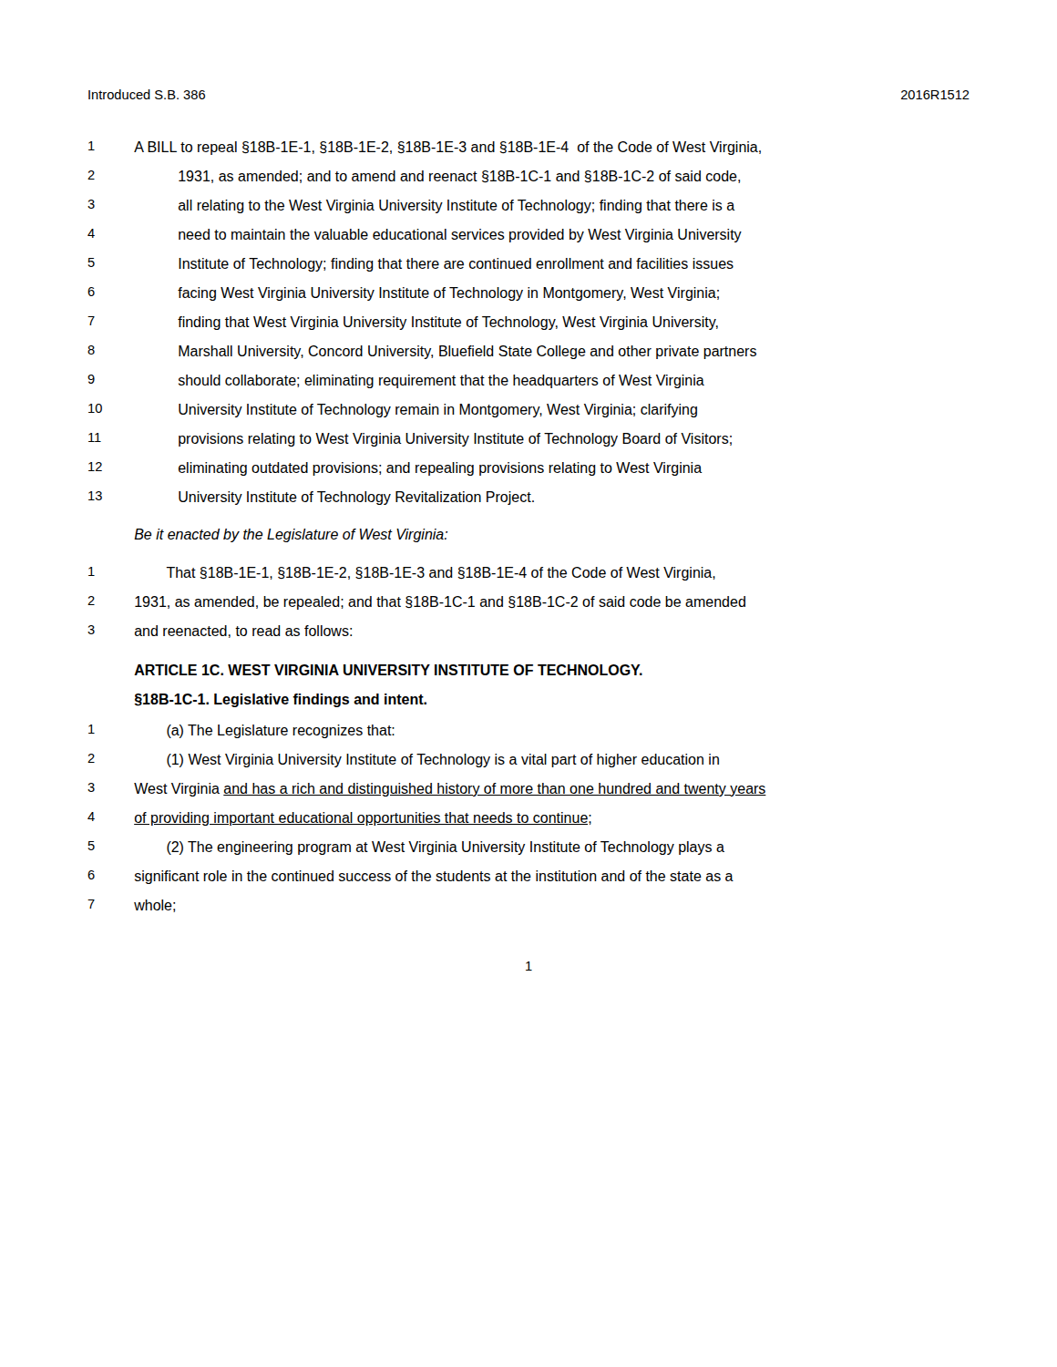Introduced S.B. 386
2016R1512
A BILL to repeal §18B-1E-1, §18B-1E-2, §18B-1E-3 and §18B-1E-4 of the Code of West Virginia,
1931, as amended; and to amend and reenact §18B-1C-1 and §18B-1C-2 of said code,
all relating to the West Virginia University Institute of Technology; finding that there is a
need to maintain the valuable educational services provided by West Virginia University
Institute of Technology; finding that there are continued enrollment and facilities issues
facing West Virginia University Institute of Technology in Montgomery, West Virginia;
finding that West Virginia University Institute of Technology, West Virginia University,
Marshall University, Concord University, Bluefield State College and other private partners
should collaborate; eliminating requirement that the headquarters of West Virginia
University Institute of Technology remain in Montgomery, West Virginia; clarifying
provisions relating to West Virginia University Institute of Technology Board of Visitors;
eliminating outdated provisions; and repealing provisions relating to West Virginia
University Institute of Technology Revitalization Project.
Be it enacted by the Legislature of West Virginia:
That §18B-1E-1, §18B-1E-2, §18B-1E-3 and §18B-1E-4 of the Code of West Virginia,
1931, as amended, be repealed; and that §18B-1C-1 and §18B-1C-2 of said code be amended
and reenacted, to read as follows:
ARTICLE 1C. WEST VIRGINIA UNIVERSITY INSTITUTE OF TECHNOLOGY.
§18B-1C-1. Legislative findings and intent.
(a) The Legislature recognizes that:
(1) West Virginia University Institute of Technology is a vital part of higher education in
West Virginia and has a rich and distinguished history of more than one hundred and twenty years
of providing important educational opportunities that needs to continue;
(2) The engineering program at West Virginia University Institute of Technology plays a
significant role in the continued success of the students at the institution and of the state as a
whole;
1